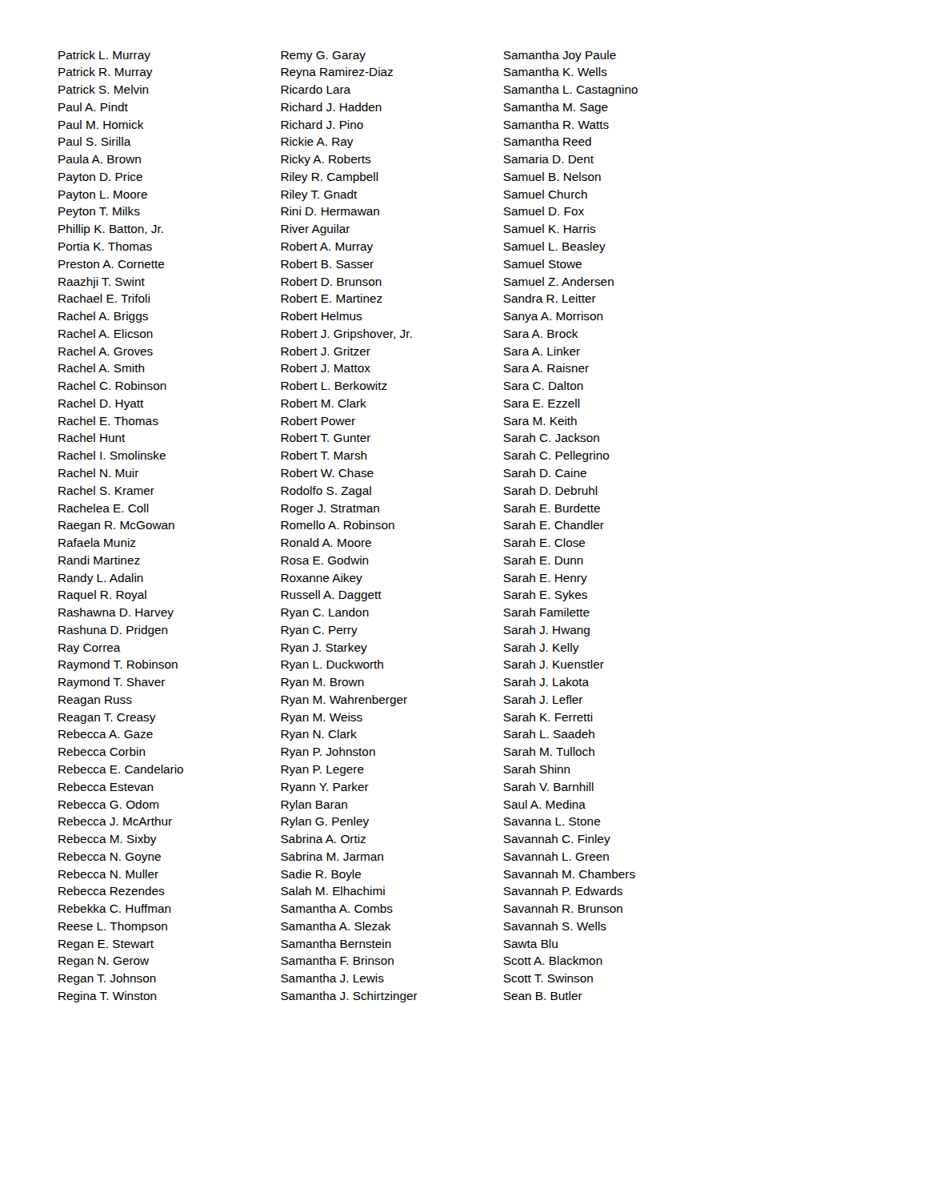Patrick L. Murray
Patrick R. Murray
Patrick S. Melvin
Paul A. Pindt
Paul M. Homick
Paul S. Sirilla
Paula A. Brown
Payton D. Price
Payton L. Moore
Peyton T. Milks
Phillip K. Batton, Jr.
Portia K. Thomas
Preston A. Cornette
Raazhji T. Swint
Rachael E. Trifoli
Rachel A. Briggs
Rachel A. Elicson
Rachel A. Groves
Rachel A. Smith
Rachel C. Robinson
Rachel D. Hyatt
Rachel E. Thomas
Rachel Hunt
Rachel I. Smolinske
Rachel N. Muir
Rachel S. Kramer
Rachelea E. Coll
Raegan R. McGowan
Rafaela Muniz
Randi Martinez
Randy L. Adalin
Raquel R. Royal
Rashawna D. Harvey
Rashuna D. Pridgen
Ray Correa
Raymond T. Robinson
Raymond T. Shaver
Reagan Russ
Reagan T. Creasy
Rebecca A. Gaze
Rebecca Corbin
Rebecca E. Candelario
Rebecca Estevan
Rebecca G. Odom
Rebecca J. McArthur
Rebecca M. Sixby
Rebecca N. Goyne
Rebecca N. Muller
Rebecca Rezendes
Rebekka C. Huffman
Reese L. Thompson
Regan E. Stewart
Regan N. Gerow
Regan T. Johnson
Regina T. Winston
Remy G. Garay
Reyna Ramirez-Diaz
Ricardo Lara
Richard J. Hadden
Richard J. Pino
Rickie A. Ray
Ricky A. Roberts
Riley R. Campbell
Riley T. Gnadt
Rini D. Hermawan
River Aguilar
Robert A. Murray
Robert B. Sasser
Robert D. Brunson
Robert E. Martinez
Robert Helmus
Robert J. Gripshover, Jr.
Robert J. Gritzer
Robert J. Mattox
Robert L. Berkowitz
Robert M. Clark
Robert Power
Robert T. Gunter
Robert T. Marsh
Robert W. Chase
Rodolfo S. Zagal
Roger J. Stratman
Romello A. Robinson
Ronald A. Moore
Rosa E. Godwin
Roxanne Aikey
Russell A. Daggett
Ryan C. Landon
Ryan C. Perry
Ryan J. Starkey
Ryan L. Duckworth
Ryan M. Brown
Ryan M. Wahrenberger
Ryan M. Weiss
Ryan N. Clark
Ryan P. Johnston
Ryan P. Legere
Ryann Y. Parker
Rylan Baran
Rylan G. Penley
Sabrina A. Ortiz
Sabrina M. Jarman
Sadie R. Boyle
Salah M. Elhachimi
Samantha A. Combs
Samantha A. Slezak
Samantha Bernstein
Samantha F. Brinson
Samantha J. Lewis
Samantha J. Schirtzinger
Samantha Joy Paule
Samantha K. Wells
Samantha L. Castagnino
Samantha M. Sage
Samantha R. Watts
Samantha Reed
Samaria D. Dent
Samuel B. Nelson
Samuel Church
Samuel D. Fox
Samuel K. Harris
Samuel L. Beasley
Samuel Stowe
Samuel Z. Andersen
Sandra R. Leitter
Sanya A. Morrison
Sara A. Brock
Sara A. Linker
Sara A. Raisner
Sara C. Dalton
Sara E. Ezzell
Sara M. Keith
Sarah C. Jackson
Sarah C. Pellegrino
Sarah D. Caine
Sarah D. Debruhl
Sarah E. Burdette
Sarah E. Chandler
Sarah E. Close
Sarah E. Dunn
Sarah E. Henry
Sarah E. Sykes
Sarah Familette
Sarah J. Hwang
Sarah J. Kelly
Sarah J. Kuenstler
Sarah J. Lakota
Sarah J. Lefler
Sarah K. Ferretti
Sarah L. Saadeh
Sarah M. Tulloch
Sarah Shinn
Sarah V. Barnhill
Saul A. Medina
Savanna L. Stone
Savannah C. Finley
Savannah L. Green
Savannah M. Chambers
Savannah P. Edwards
Savannah R. Brunson
Savannah S. Wells
Sawta Blu
Scott A. Blackmon
Scott T. Swinson
Sean B. Butler